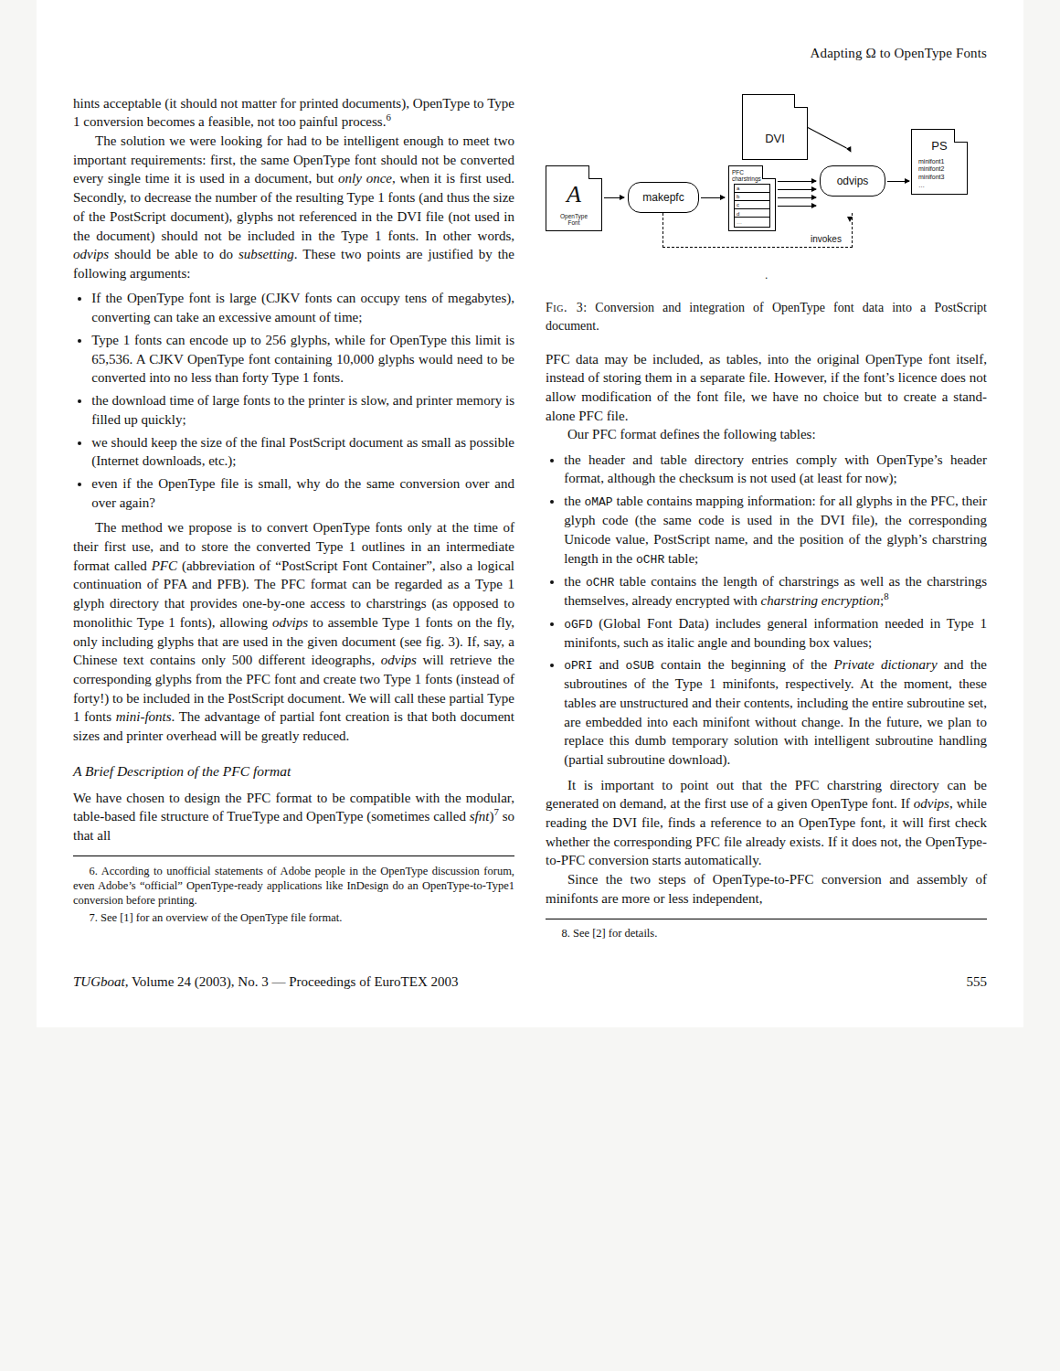Adapting Ω to OpenType Fonts
hints acceptable (it should not matter for printed documents), OpenType to Type 1 conversion becomes a feasible, not too painful process.6
The solution we were looking for had to be intelligent enough to meet two important requirements: first, the same OpenType font should not be converted every single time it is used in a document, but only once, when it is first used. Secondly, to decrease the number of the resulting Type 1 fonts (and thus the size of the PostScript document), glyphs not referenced in the DVI file (not used in the document) should not be included in the Type 1 fonts. In other words, odvips should be able to do subsetting. These two points are justified by the following arguments:
If the OpenType font is large (CJKV fonts can occupy tens of megabytes), converting can take an excessive amount of time;
Type 1 fonts can encode up to 256 glyphs, while for OpenType this limit is 65,536. A CJKV OpenType font containing 10,000 glyphs would need to be converted into no less than forty Type 1 fonts.
the download time of large fonts to the printer is slow, and printer memory is filled up quickly;
we should keep the size of the final PostScript document as small as possible (Internet downloads, etc.);
even if the OpenType file is small, why do the same conversion over and over again?
The method we propose is to convert OpenType fonts only at the time of their first use, and to store the converted Type 1 outlines in an intermediate format called PFC (abbreviation of “PostScript Font Container”, also a logical continuation of PFA and PFB). The PFC format can be regarded as a Type 1 glyph directory that provides one-by-one access to charstrings (as opposed to monolithic Type 1 fonts), allowing odvips to assemble Type 1 fonts on the fly, only including glyphs that are used in the given document (see fig. 3). If, say, a Chinese text contains only 500 different ideographs, odvips will retrieve the corresponding glyphs from the PFC font and create two Type 1 fonts (instead of forty!) to be included in the PostScript document. We will call these partial Type 1 fonts mini-fonts. The advantage of partial font creation is that both document sizes and printer overhead will be greatly reduced.
A Brief Description of the PFC format
We have chosen to design the PFC format to be compatible with the modular, table-based file structure of TrueType and OpenType (sometimes called sfnt)7 so that all
6. According to unofficial statements of Adobe people in the OpenType discussion forum, even Adobe’s “official” OpenType-ready applications like InDesign do an OpenType-to-Type1 conversion before printing.
7. See [1] for an overview of the OpenType file format.
DVI
PS
minifont1
minifont2
minifont3
…
A
OpenType
Font
makepfc
odvips
PFC
charstrings
a
b
c
d
…
invokes
.
Fig. 3: Conversion and integration of OpenType font data into a PostScript document.
PFC data may be included, as tables, into the original OpenType font itself, instead of storing them in a separate file. However, if the font’s licence does not allow modification of the font file, we have no choice but to create a stand-alone PFC file.
Our PFC format defines the following tables:
the header and table directory entries comply with OpenType’s header format, although the checksum is not used (at least for now);
the oMAP table contains mapping information: for all glyphs in the PFC, their glyph code (the same code is used in the DVI file), the corresponding Unicode value, PostScript name, and the position of the glyph’s charstring length in the oCHR table;
the oCHR table contains the length of charstrings as well as the charstrings themselves, already encrypted with charstring encryption;8
oGFD (Global Font Data) includes general information needed in Type 1 minifonts, such as italic angle and bounding box values;
oPRI and oSUB contain the beginning of the Private dictionary and the subroutines of the Type 1 minifonts, respectively. At the moment, these tables are unstructured and their contents, including the entire subroutine set, are embedded into each minifont without change. In the future, we plan to replace this dumb temporary solution with intelligent subroutine handling (partial subroutine download).
It is important to point out that the PFC charstring directory can be generated on demand, at the first use of a given OpenType font. If odvips, while reading the DVI file, finds a reference to an OpenType font, it will first check whether the corresponding PFC file already exists. If it does not, the OpenType-to-PFC conversion starts automatically.
Since the two steps of OpenType-to-PFC conversion and assembly of minifonts are more or less independent,
8. See [2] for details.
TUGboat, Volume 24 (2003), No. 3 — Proceedings of EuroTEX 2003
555